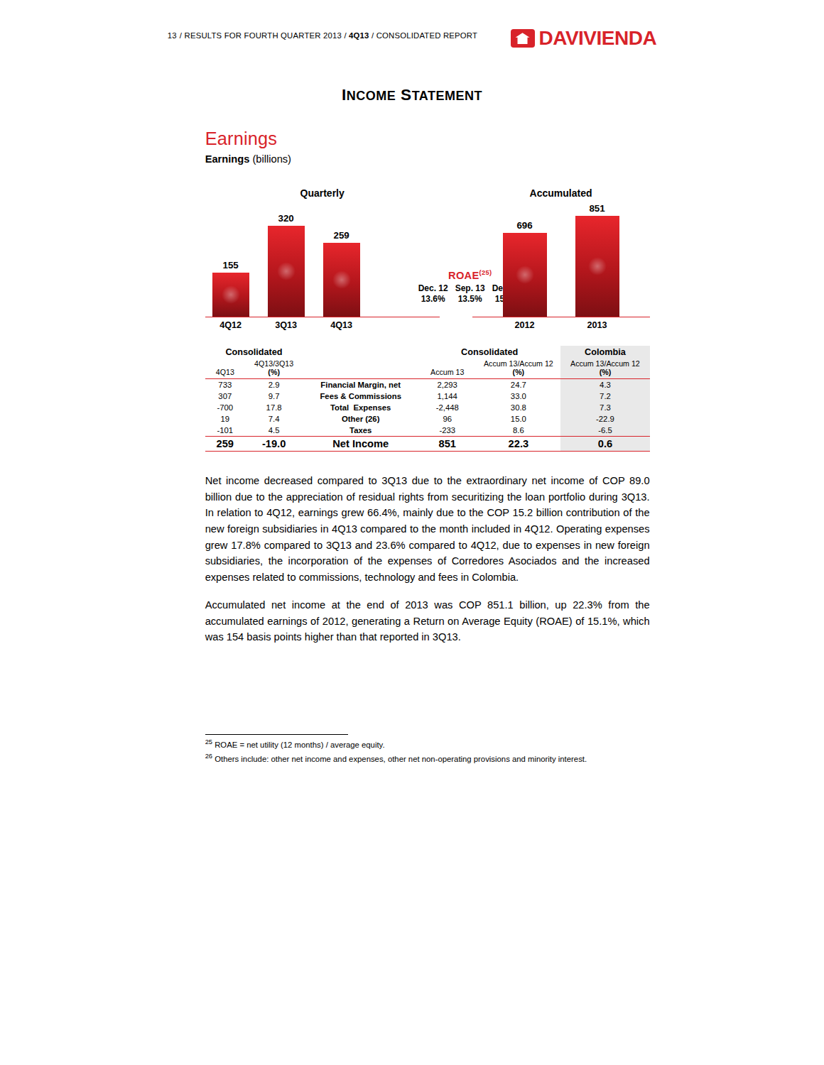13/ RESULTS FOR FOURTH QUARTER 2013 / 4Q13 / CONSOLIDATED REPORT
DAVIVIENDA
INCOME STATEMENT
Earnings
Earnings (billions)
Quarterly
155
320
259
4Q12
3Q13
4Q13
ROAE(25)
Dec. 12
13.6%
Sep. 13
13.5%
Dec. 13
15.1%
Accumulated
696
851
2012
2013
| Consolidated | | Consolidated | Colombia |
| 4Q13 | 4Q13/3Q13 (%) | | Accum 13 | Accum 13/Accum 12 (%) | Accum 13/Accum 12 (%) |
| 733 | 2.9 | Financial Margin, net | 2,293 | 24.7 | 4.3 |
| 307 | 9.7 | Fees & Commissions | 1,144 | 33.0 | 7.2 |
| -700 | 17.8 | Total Expenses | -2,448 | 30.8 | 7.3 |
| 19 | 7.4 | Other (26) | 96 | 15.0 | -22.9 |
| -101 | 4.5 | Taxes | -233 | 8.6 | -6.5 |
| 259 | -19.0 | Net Income | 851 | 22.3 | 0.6 |
Net income decreased compared to 3Q13 due to the extraordinary net income of COP 89.0 billion due to the appreciation of residual rights from securitizing the loan portfolio during 3Q13. In relation to 4Q12, earnings grew 66.4%, mainly due to the COP 15.2 billion contribution of the new foreign subsidiaries in 4Q13 compared to the month included in 4Q12. Operating expenses grew 17.8% compared to 3Q13 and 23.6% compared to 4Q12, due to expenses in new foreign subsidiaries, the incorporation of the expenses of Corredores Asociados and the increased expenses related to commissions, technology and fees in Colombia.
Accumulated net income at the end of 2013 was COP 851.1 billion, up 22.3% from the accumulated earnings of 2012, generating a Return on Average Equity (ROAE) of 15.1%, which was 154 basis points higher than that reported in 3Q13.
25 ROAE = net utility (12 months) / average equity.
26 Others include: other net income and expenses, other net non-operating provisions and minority interest.